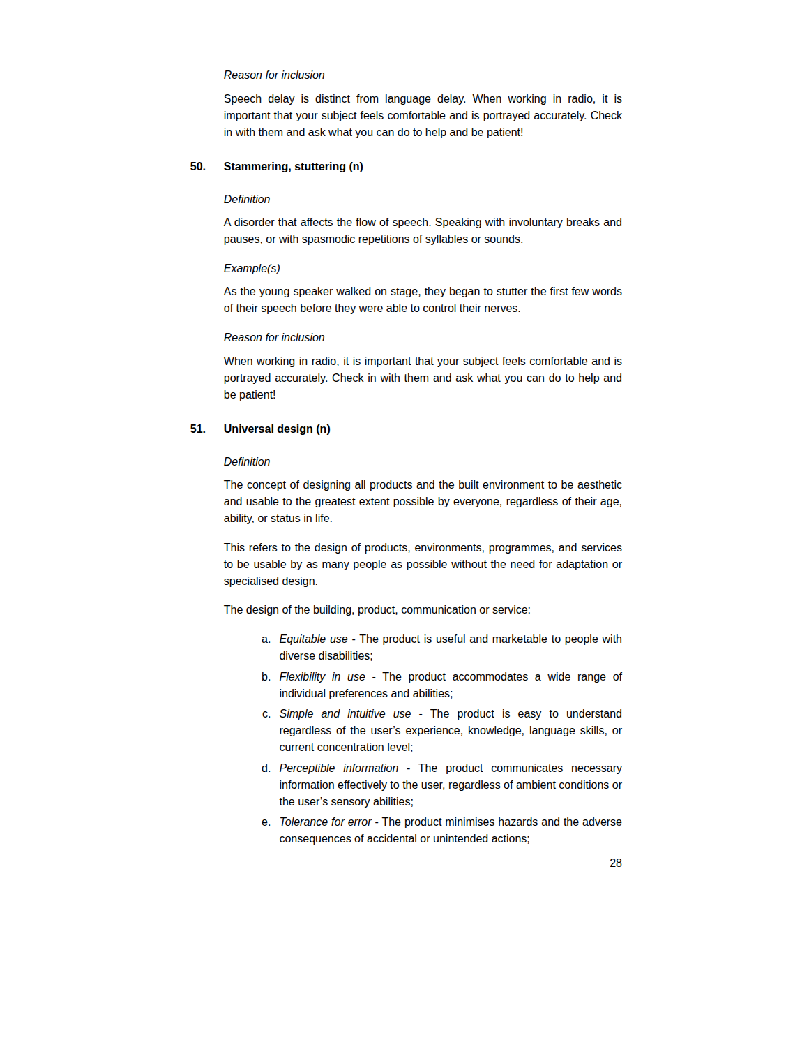Reason for inclusion
Speech delay is distinct from language delay. When working in radio, it is important that your subject feels comfortable and is portrayed accurately. Check in with them and ask what you can do to help and be patient!
50. Stammering, stuttering (n)
Definition
A disorder that affects the flow of speech. Speaking with involuntary breaks and pauses, or with spasmodic repetitions of syllables or sounds.
Example(s)
As the young speaker walked on stage, they began to stutter the first few words of their speech before they were able to control their nerves.
Reason for inclusion
When working in radio, it is important that your subject feels comfortable and is portrayed accurately. Check in with them and ask what you can do to help and be patient!
51. Universal design (n)
Definition
The concept of designing all products and the built environment to be aesthetic and usable to the greatest extent possible by everyone, regardless of their age, ability, or status in life.
This refers to the design of products, environments, programmes, and services to be usable by as many people as possible without the need for adaptation or specialised design.
The design of the building, product, communication or service:
Equitable use - The product is useful and marketable to people with diverse disabilities;
Flexibility in use - The product accommodates a wide range of individual preferences and abilities;
Simple and intuitive use - The product is easy to understand regardless of the user’s experience, knowledge, language skills, or current concentration level;
Perceptible information - The product communicates necessary information effectively to the user, regardless of ambient conditions or the user’s sensory abilities;
Tolerance for error - The product minimises hazards and the adverse consequences of accidental or unintended actions;
28